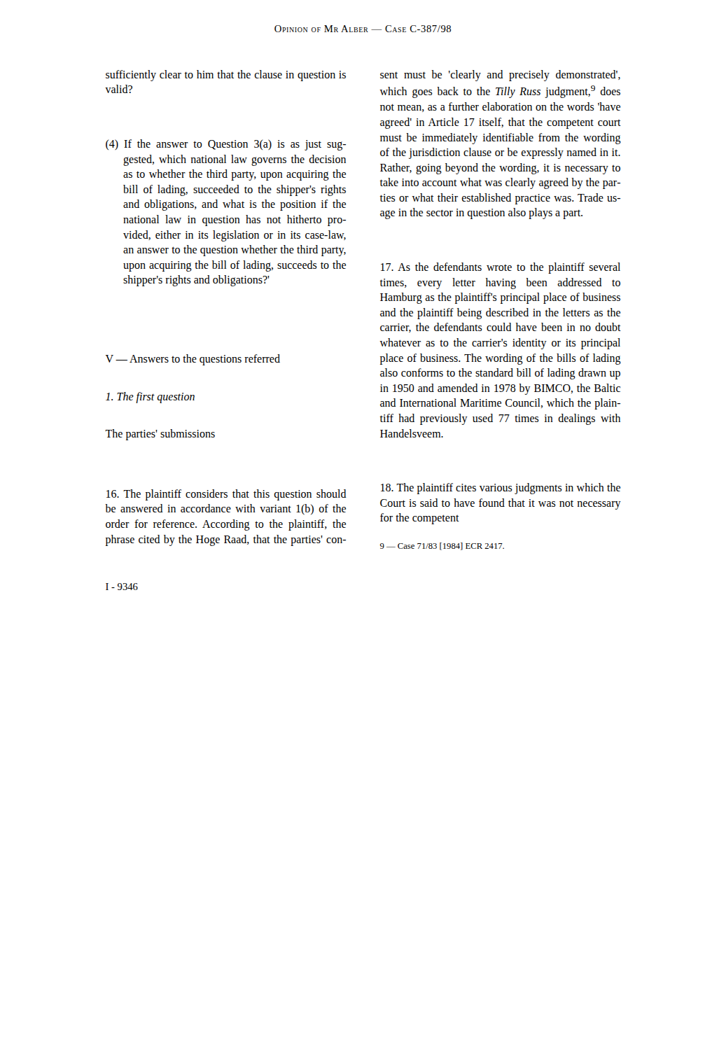Opinion of Mr Alber — Case C-387/98
sufficiently clear to him that the clause in question is valid?
(4) If the answer to Question 3(a) is as just suggested, which national law governs the decision as to whether the third party, upon acquiring the bill of lading, succeeded to the shipper's rights and obligations, and what is the position if the national law in question has not hitherto provided, either in its legislation or in its case-law, an answer to the question whether the third party, upon acquiring the bill of lading, succeeds to the shipper's rights and obligations?'
V — Answers to the questions referred
1. The first question
The parties' submissions
16. The plaintiff considers that this question should be answered in accordance with variant 1(b) of the order for reference. According to the plaintiff, the phrase cited by the Hoge Raad, that the parties' consent must be 'clearly and precisely demonstrated', which goes back to the Tilly Russ judgment,9 does not mean, as a further elaboration on the words 'have agreed' in Article 17 itself, that the competent court must be immediately identifiable from the wording of the jurisdiction clause or be expressly named in it. Rather, going beyond the wording, it is necessary to take into account what was clearly agreed by the parties or what their established practice was. Trade usage in the sector in question also plays a part.
17. As the defendants wrote to the plaintiff several times, every letter having been addressed to Hamburg as the plaintiff's principal place of business and the plaintiff being described in the letters as the carrier, the defendants could have been in no doubt whatever as to the carrier's identity or its principal place of business. The wording of the bills of lading also conforms to the standard bill of lading drawn up in 1950 and amended in 1978 by BIMCO, the Baltic and International Maritime Council, which the plaintiff had previously used 77 times in dealings with Handelsveem.
18. The plaintiff cites various judgments in which the Court is said to have found that it was not necessary for the competent
9 — Case 71/83 [1984] ECR 2417.
I - 9346